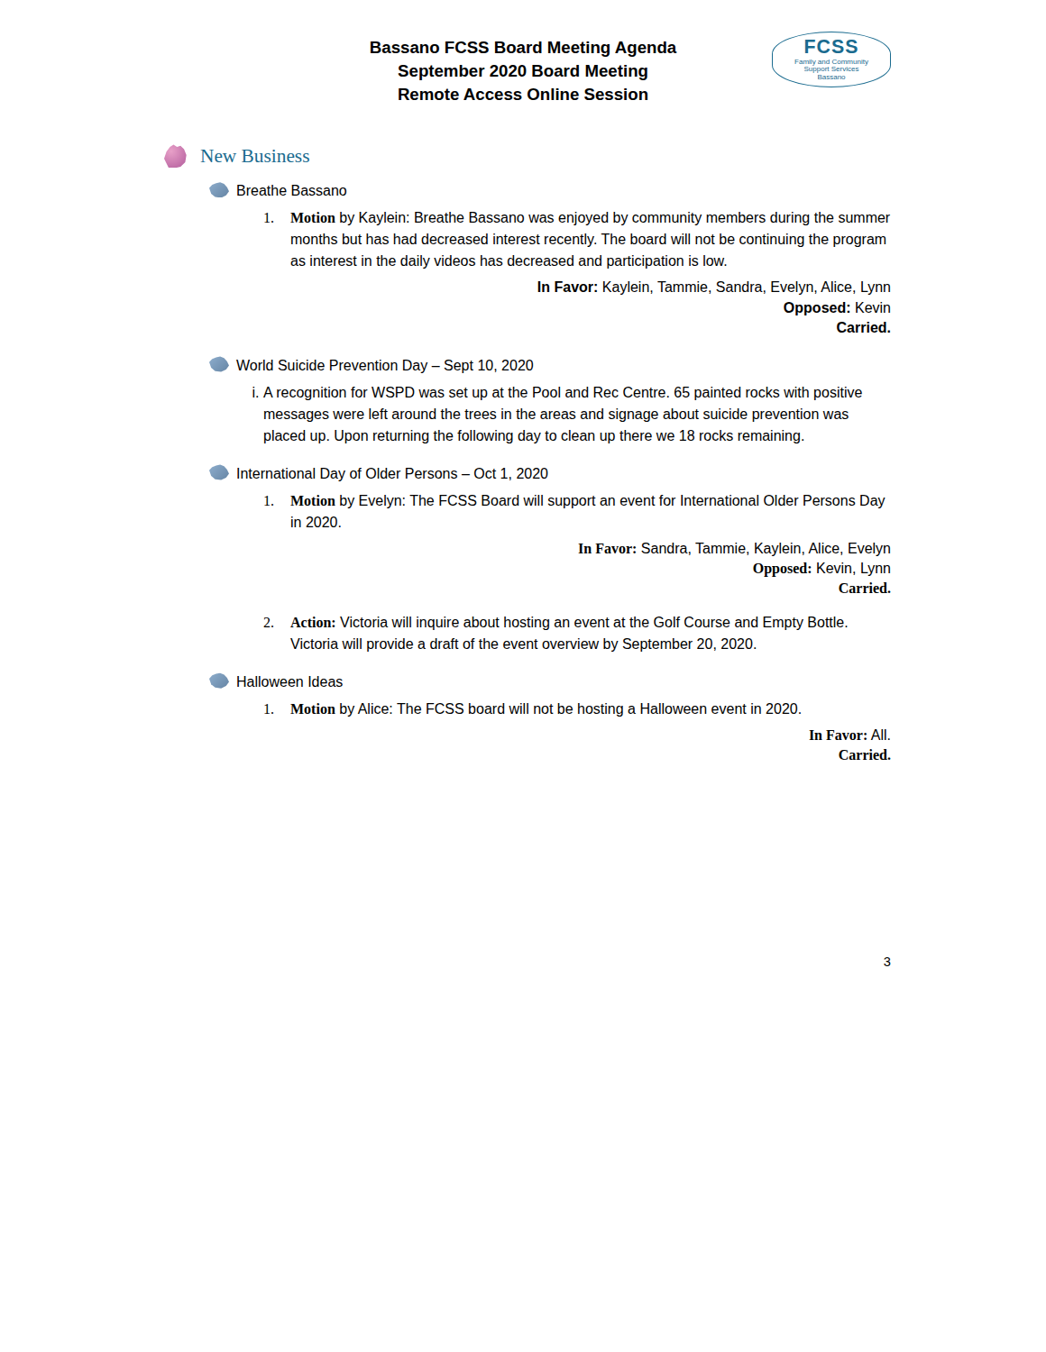Bassano FCSS Board Meeting Agenda
September 2020 Board Meeting
Remote Access Online Session
FCSS
Family and Community
Support Services
Bassano
New Business
Breathe Bassano
Motion by Kaylein: Breathe Bassano was enjoyed by community members during the summer months but has had decreased interest recently. The board will not be continuing the program as interest in the daily videos has decreased and participation is low.
In Favor: Kaylein, Tammie, Sandra, Evelyn, Alice, Lynn
Opposed: Kevin
Carried.
World Suicide Prevention Day – Sept 10, 2020
A recognition for WSPD was set up at the Pool and Rec Centre. 65 painted rocks with positive messages were left around the trees in the areas and signage about suicide prevention was placed up. Upon returning the following day to clean up there we 18 rocks remaining.
International Day of Older Persons – Oct 1, 2020
Motion by Evelyn: The FCSS Board will support an event for International Older Persons Day in 2020.
In Favor: Sandra, Tammie, Kaylein, Alice, Evelyn
Opposed: Kevin, Lynn
Carried.
Action: Victoria will inquire about hosting an event at the Golf Course and Empty Bottle. Victoria will provide a draft of the event overview by September 20, 2020.
Halloween Ideas
Motion by Alice: The FCSS board will not be hosting a Halloween event in 2020.
In Favor: All.
Carried.
3